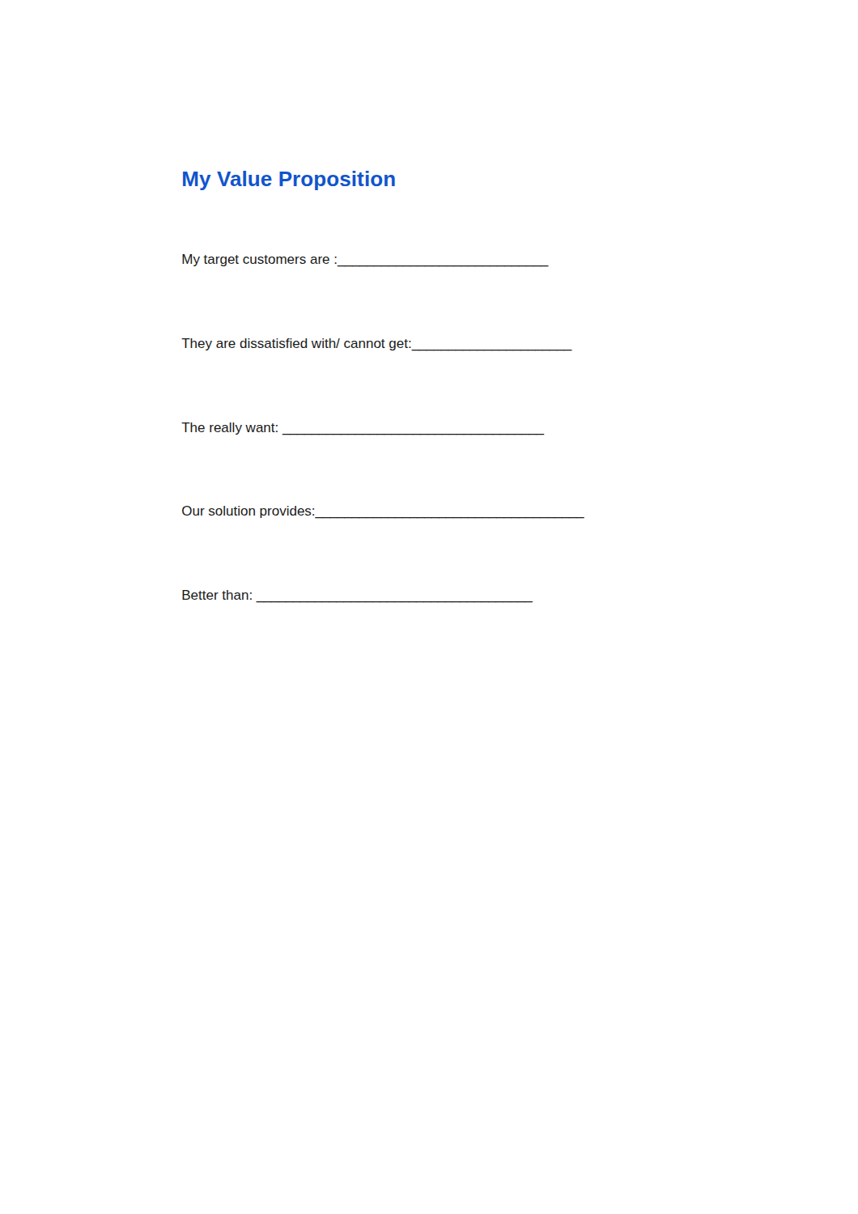My Value Proposition
My target customers are :_____________________________
They are dissatisfied with/ cannot get:______________________
The really want: ____________________________________
Our solution provides:_____________________________________
Better than: ______________________________________